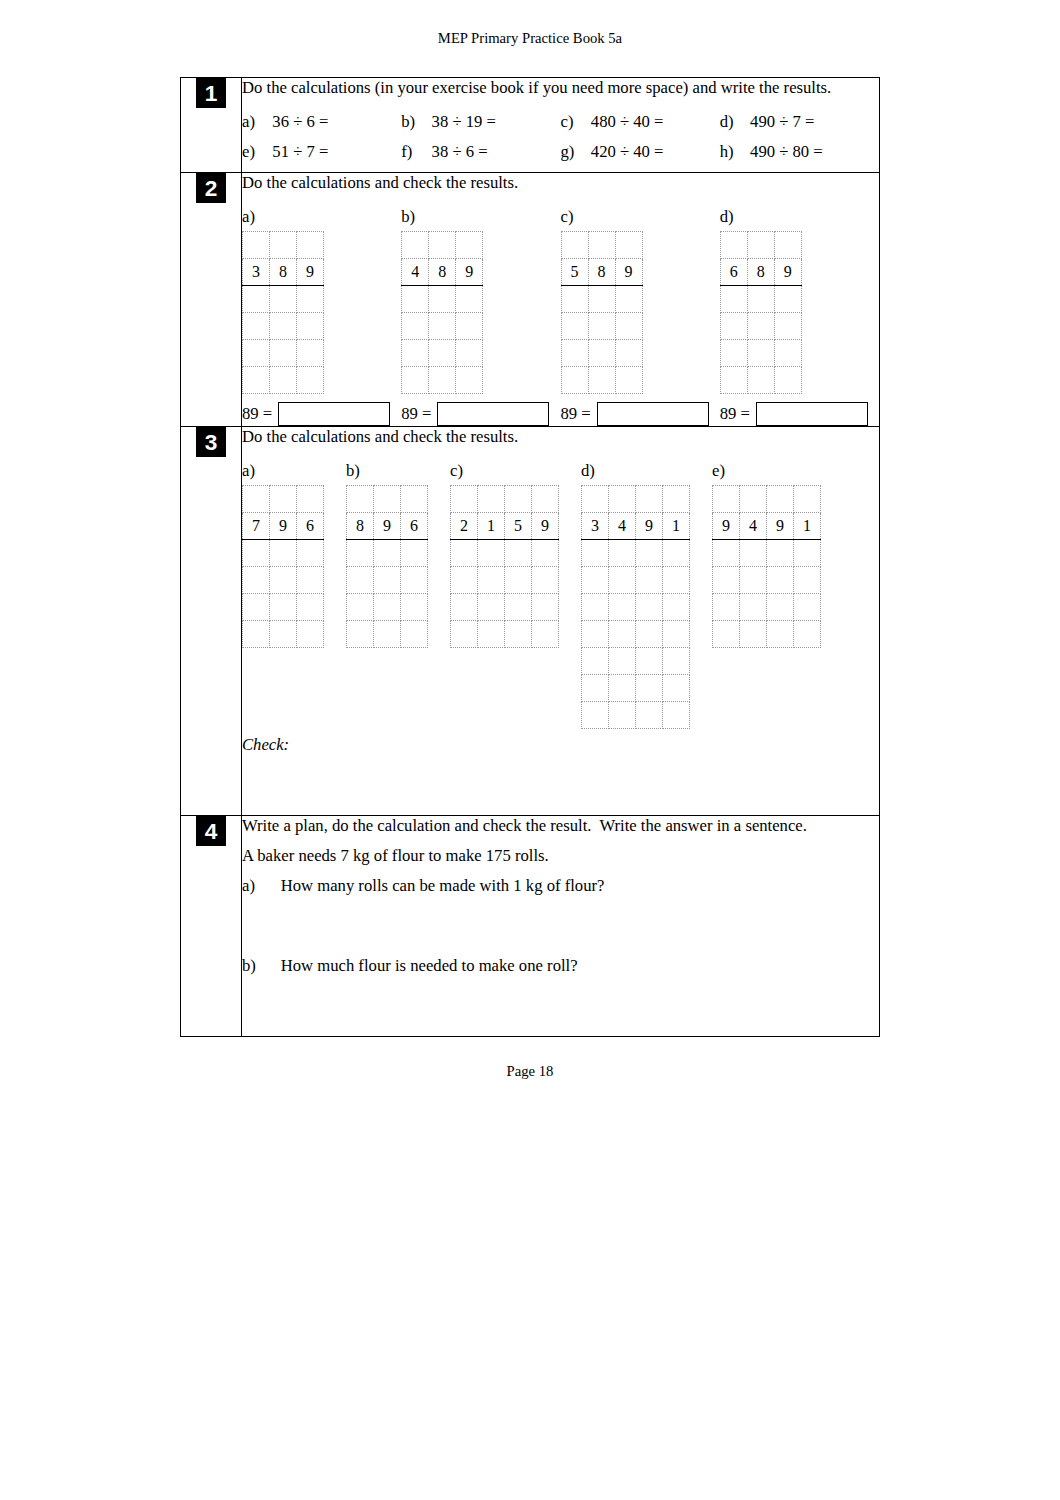MEP Primary Practice Book 5a
| 1 | Do the calculations (in your exercise book if you need more space) and write the results. a) 36 ÷ 6 = b) 38 ÷ 19 = c) 480 ÷ 40 = d) 490 ÷ 7 = e) 51 ÷ 7 = f) 38 ÷ 6 = g) 420 ÷ 40 = h) 490 ÷ 80 = |
| 2 | Do the calculations and check the results. a) / 3 / 8 / 9 / 89 = b) / 4 / 8 / 9 / 89 = c) / 5 / 8 / 9 / 89 = d) / 6 / 8 / 9 / 89 = |
| 3 | Do the calculations and check the results. a) / 7 / 9 / 6 / b) / 8 / 9 / 6 / c) / 2 / 1 / 5 / 9 / d) / 3 / 4 / 9 / 1 / e) / 9 / 4 / 9 / 1 / Check: |
| 4 | Write a plan, do the calculation and check the result. Write the answer in a sentence. A baker needs 7 kg of flour to make 175 rolls. a) How many rolls can be made with 1 kg of flour? b) How much flour is needed to make one roll? |
Page 18